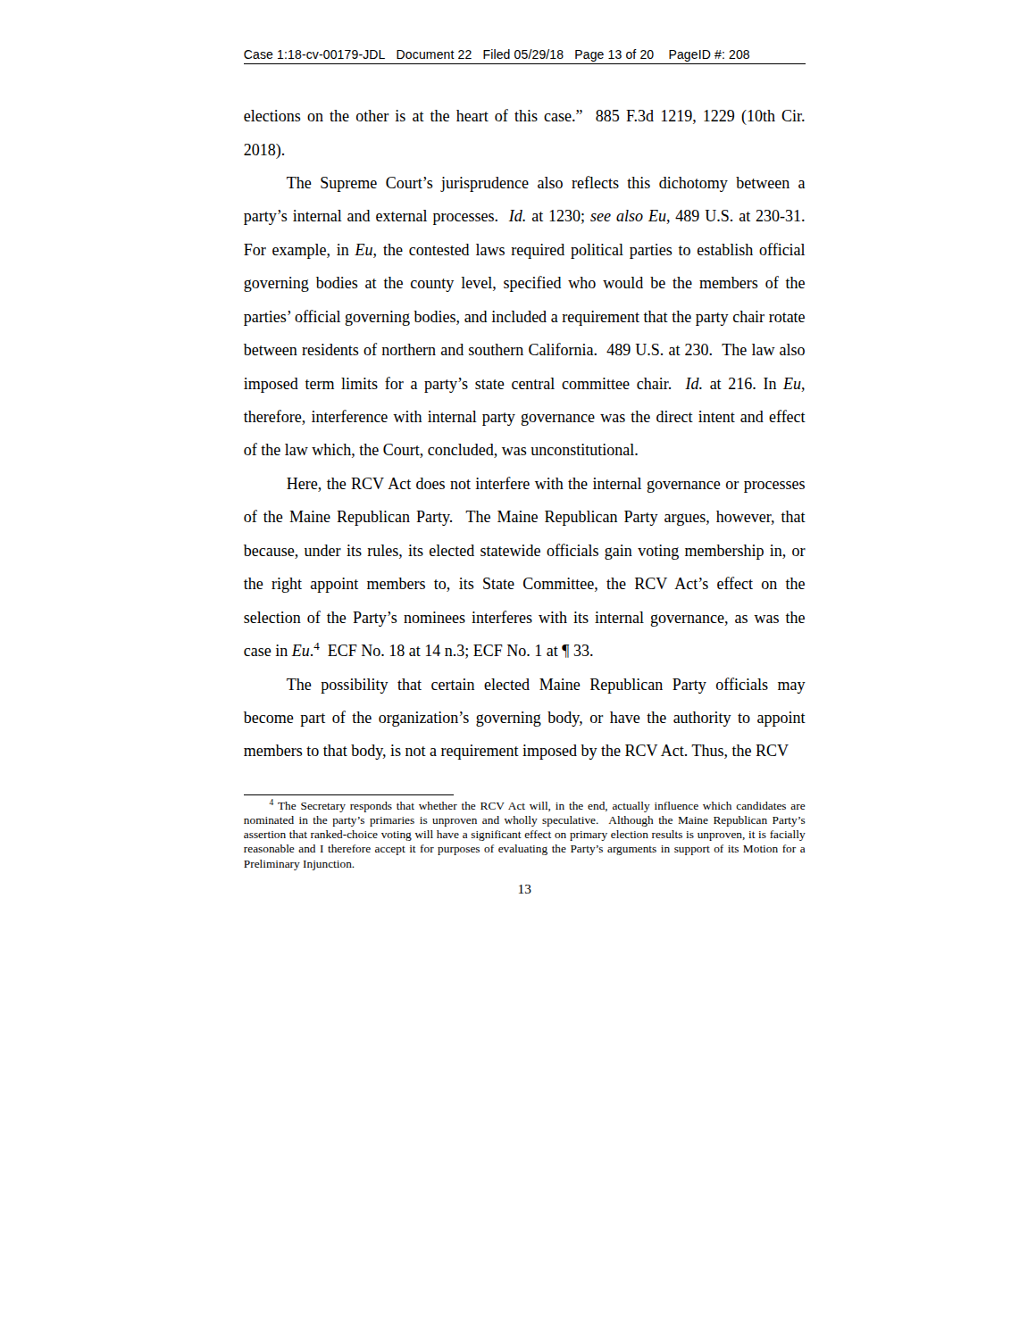Case 1:18-cv-00179-JDL Document 22 Filed 05/29/18 Page 13 of 20 PageID #: 208
elections on the other is at the heart of this case.” 885 F.3d 1219, 1229 (10th Cir. 2018).
The Supreme Court’s jurisprudence also reflects this dichotomy between a party’s internal and external processes. Id. at 1230; see also Eu, 489 U.S. at 230-31. For example, in Eu, the contested laws required political parties to establish official governing bodies at the county level, specified who would be the members of the parties’ official governing bodies, and included a requirement that the party chair rotate between residents of northern and southern California. 489 U.S. at 230. The law also imposed term limits for a party’s state central committee chair. Id. at 216. In Eu, therefore, interference with internal party governance was the direct intent and effect of the law which, the Court, concluded, was unconstitutional.
Here, the RCV Act does not interfere with the internal governance or processes of the Maine Republican Party. The Maine Republican Party argues, however, that because, under its rules, its elected statewide officials gain voting membership in, or the right appoint members to, its State Committee, the RCV Act’s effect on the selection of the Party’s nominees interferes with its internal governance, as was the case in Eu.4 ECF No. 18 at 14 n.3; ECF No. 1 at ¶ 33.
The possibility that certain elected Maine Republican Party officials may become part of the organization’s governing body, or have the authority to appoint members to that body, is not a requirement imposed by the RCV Act. Thus, the RCV
4 The Secretary responds that whether the RCV Act will, in the end, actually influence which candidates are nominated in the party’s primaries is unproven and wholly speculative. Although the Maine Republican Party’s assertion that ranked-choice voting will have a significant effect on primary election results is unproven, it is facially reasonable and I therefore accept it for purposes of evaluating the Party’s arguments in support of its Motion for a Preliminary Injunction.
13